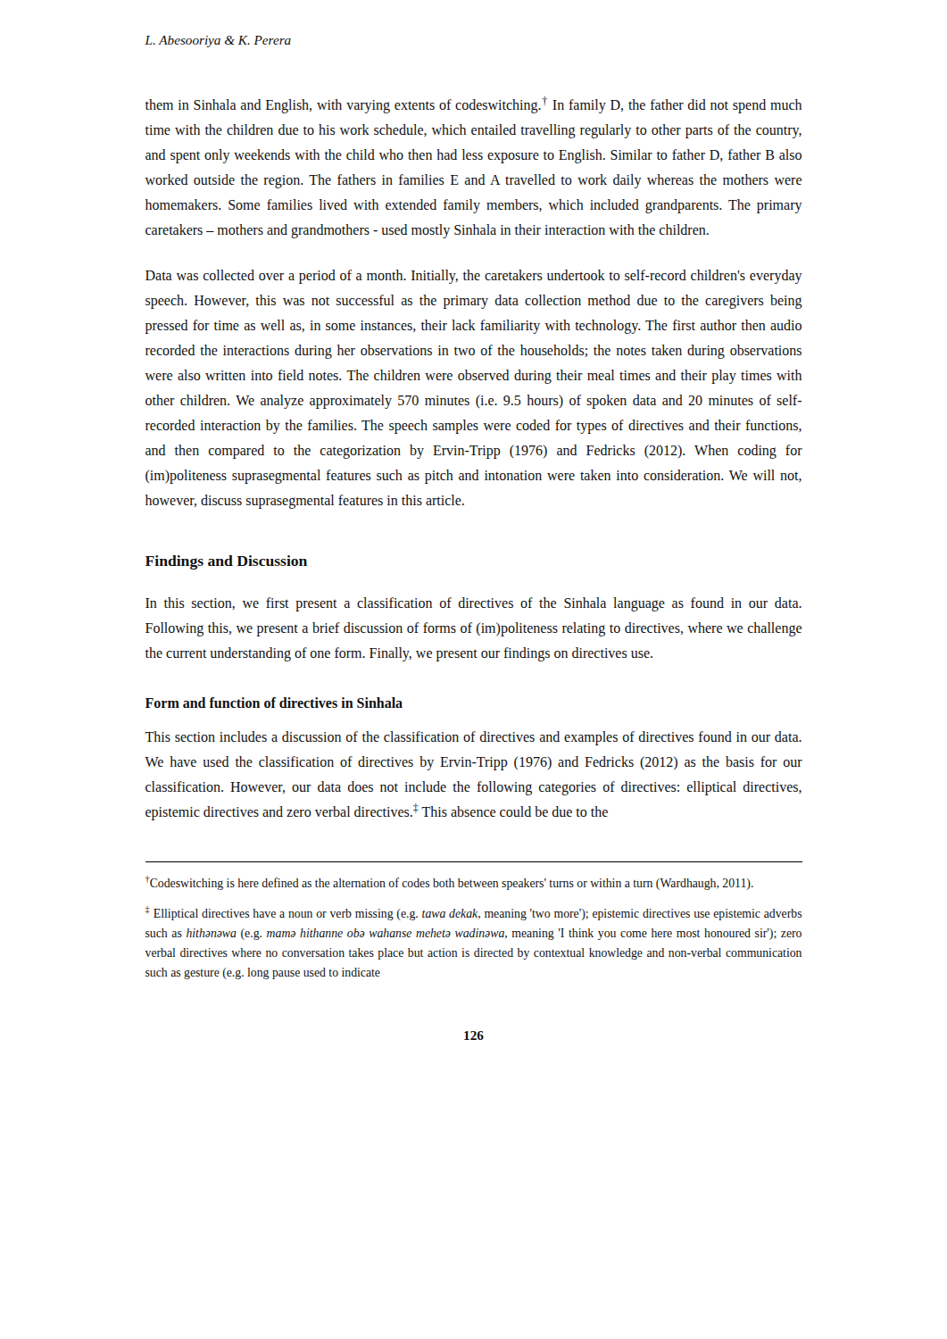L. Abesooriya & K. Perera
them in Sinhala and English, with varying extents of codeswitching.† In family D, the father did not spend much time with the children due to his work schedule, which entailed travelling regularly to other parts of the country, and spent only weekends with the child who then had less exposure to English. Similar to father D, father B also worked outside the region. The fathers in families E and A travelled to work daily whereas the mothers were homemakers. Some families lived with extended family members, which included grandparents. The primary caretakers – mothers and grandmothers - used mostly Sinhala in their interaction with the children.
Data was collected over a period of a month. Initially, the caretakers undertook to self-record children's everyday speech. However, this was not successful as the primary data collection method due to the caregivers being pressed for time as well as, in some instances, their lack familiarity with technology. The first author then audio recorded the interactions during her observations in two of the households; the notes taken during observations were also written into field notes. The children were observed during their meal times and their play times with other children. We analyze approximately 570 minutes (i.e. 9.5 hours) of spoken data and 20 minutes of self-recorded interaction by the families. The speech samples were coded for types of directives and their functions, and then compared to the categorization by Ervin-Tripp (1976) and Fedricks (2012). When coding for (im)politeness suprasegmental features such as pitch and intonation were taken into consideration. We will not, however, discuss suprasegmental features in this article.
Findings and Discussion
In this section, we first present a classification of directives of the Sinhala language as found in our data. Following this, we present a brief discussion of forms of (im)politeness relating to directives, where we challenge the current understanding of one form. Finally, we present our findings on directives use.
Form and function of directives in Sinhala
This section includes a discussion of the classification of directives and examples of directives found in our data. We have used the classification of directives by Ervin-Tripp (1976) and Fedricks (2012) as the basis for our classification. However, our data does not include the following categories of directives: elliptical directives, epistemic directives and zero verbal directives.‡ This absence could be due to the
†Codeswitching is here defined as the alternation of codes both between speakers' turns or within a turn (Wardhaugh, 2011).
‡ Elliptical directives have a noun or verb missing (e.g. tawa dekak, meaning 'two more'); epistemic directives use epistemic adverbs such as hithənəwa (e.g. mamə hithanne obə wahanse mehetə wadinəwa, meaning 'I think you come here most honoured sir'); zero verbal directives where no conversation takes place but action is directed by contextual knowledge and non-verbal communication such as gesture (e.g. long pause used to indicate
126